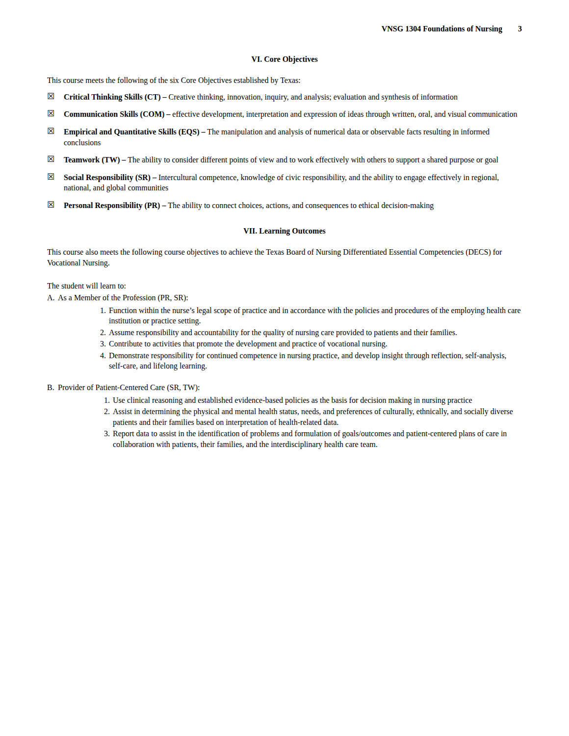VNSG 1304 Foundations of Nursing 3
VI. Core Objectives
This course meets the following of the six Core Objectives established by Texas:
Critical Thinking Skills (CT) – Creative thinking, innovation, inquiry, and analysis; evaluation and synthesis of information
Communication Skills (COM) – effective development, interpretation and expression of ideas through written, oral, and visual communication
Empirical and Quantitative Skills (EQS) – The manipulation and analysis of numerical data or observable facts resulting in informed conclusions
Teamwork (TW) – The ability to consider different points of view and to work effectively with others to support a shared purpose or goal
Social Responsibility (SR) – Intercultural competence, knowledge of civic responsibility, and the ability to engage effectively in regional, national, and global communities
Personal Responsibility (PR) – The ability to connect choices, actions, and consequences to ethical decision-making
VII. Learning Outcomes
This course also meets the following course objectives to achieve the Texas Board of Nursing Differentiated Essential Competencies (DECS) for Vocational Nursing.
The student will learn to:
A. As a Member of the Profession (PR, SR):
1. Function within the nurse’s legal scope of practice and in accordance with the policies and procedures of the employing health care institution or practice setting.
2. Assume responsibility and accountability for the quality of nursing care provided to patients and their families.
3. Contribute to activities that promote the development and practice of vocational nursing.
4. Demonstrate responsibility for continued competence in nursing practice, and develop insight through reflection, self-analysis, self-care, and lifelong learning.
B. Provider of Patient-Centered Care (SR, TW):
1. Use clinical reasoning and established evidence-based policies as the basis for decision making in nursing practice
2. Assist in determining the physical and mental health status, needs, and preferences of culturally, ethnically, and socially diverse patients and their families based on interpretation of health-related data.
3. Report data to assist in the identification of problems and formulation of goals/outcomes and patient-centered plans of care in collaboration with patients, their families, and the interdisciplinary health care team.